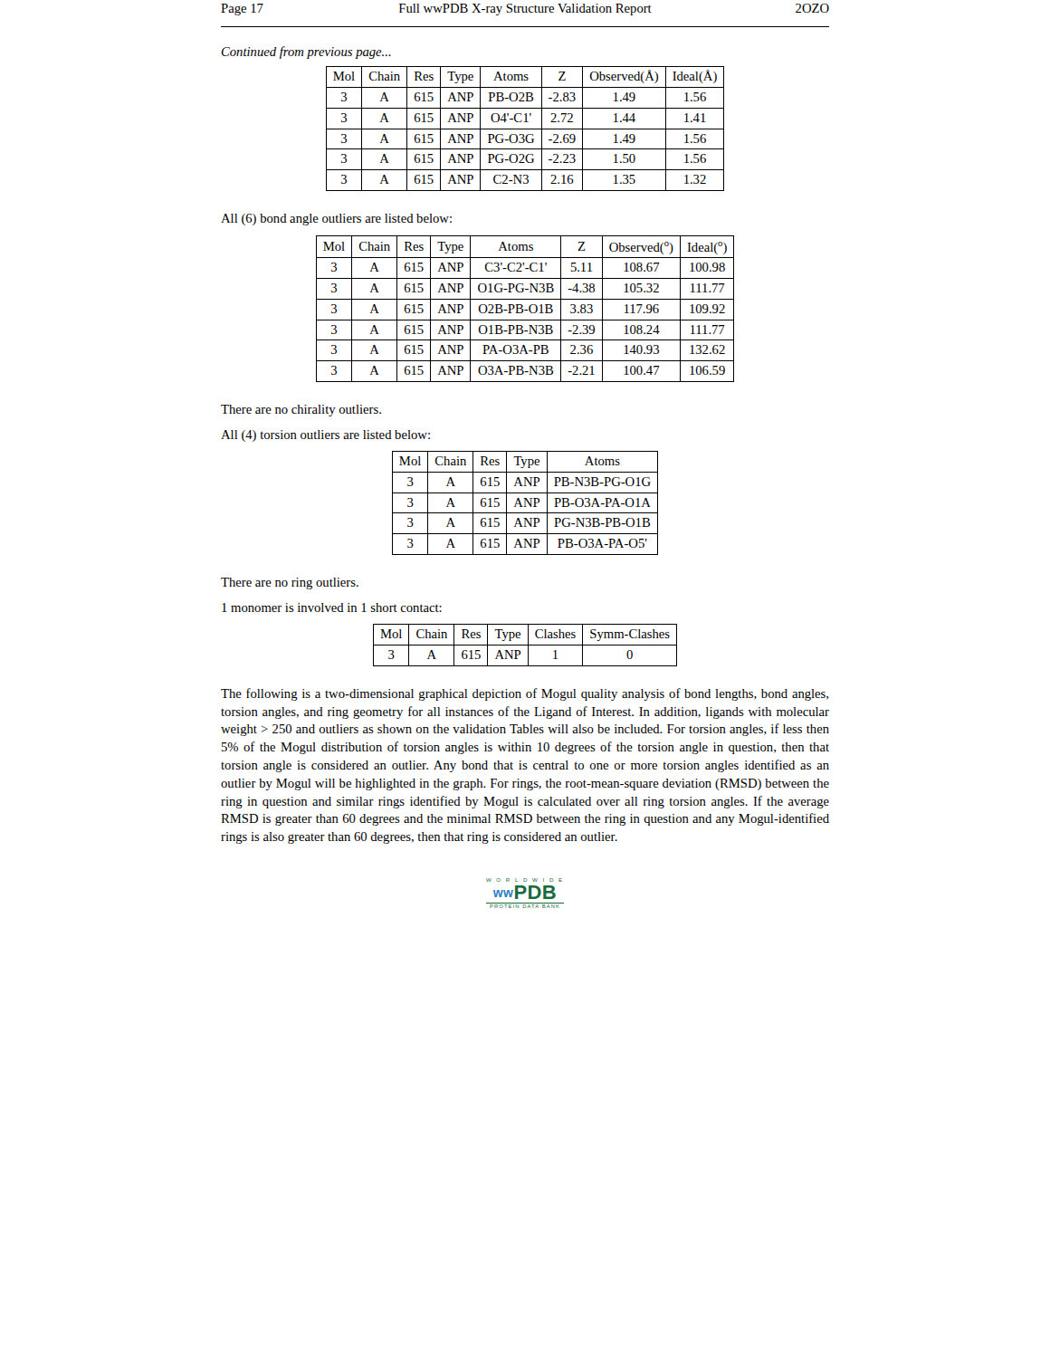Page 17
Full wwPDB X-ray Structure Validation Report
2OZO
Continued from previous page...
| Mol | Chain | Res | Type | Atoms | Z | Observed(Å) | Ideal(Å) |
| --- | --- | --- | --- | --- | --- | --- | --- |
| 3 | A | 615 | ANP | PB-O2B | -2.83 | 1.49 | 1.56 |
| 3 | A | 615 | ANP | O4'-C1' | 2.72 | 1.44 | 1.41 |
| 3 | A | 615 | ANP | PG-O3G | -2.69 | 1.49 | 1.56 |
| 3 | A | 615 | ANP | PG-O2G | -2.23 | 1.50 | 1.56 |
| 3 | A | 615 | ANP | C2-N3 | 2.16 | 1.35 | 1.32 |
All (6) bond angle outliers are listed below:
| Mol | Chain | Res | Type | Atoms | Z | Observed( o ) | Ideal( o ) |
| --- | --- | --- | --- | --- | --- | --- | --- |
| 3 | A | 615 | ANP | C3'-C2'-C1' | 5.11 | 108.67 | 100.98 |
| 3 | A | 615 | ANP | O1G-PG-N3B | -4.38 | 105.32 | 111.77 |
| 3 | A | 615 | ANP | O2B-PB-O1B | 3.83 | 117.96 | 109.92 |
| 3 | A | 615 | ANP | O1B-PB-N3B | -2.39 | 108.24 | 111.77 |
| 3 | A | 615 | ANP | PA-O3A-PB | 2.36 | 140.93 | 132.62 |
| 3 | A | 615 | ANP | O3A-PB-N3B | -2.21 | 100.47 | 106.59 |
There are no chirality outliers.
All (4) torsion outliers are listed below:
| Mol | Chain | Res | Type | Atoms |
| --- | --- | --- | --- | --- |
| 3 | A | 615 | ANP | PB-N3B-PG-O1G |
| 3 | A | 615 | ANP | PB-O3A-PA-O1A |
| 3 | A | 615 | ANP | PG-N3B-PB-O1B |
| 3 | A | 615 | ANP | PB-O3A-PA-O5' |
There are no ring outliers.
1 monomer is involved in 1 short contact:
| Mol | Chain | Res | Type | Clashes | Symm-Clashes |
| --- | --- | --- | --- | --- | --- |
| 3 | A | 615 | ANP | 1 | 0 |
The following is a two-dimensional graphical depiction of Mogul quality analysis of bond lengths, bond angles, torsion angles, and ring geometry for all instances of the Ligand of Interest. In addition, ligands with molecular weight > 250 and outliers as shown on the validation Tables will also be included. For torsion angles, if less then 5% of the Mogul distribution of torsion angles is within 10 degrees of the torsion angle in question, then that torsion angle is considered an outlier. Any bond that is central to one or more torsion angles identified as an outlier by Mogul will be highlighted in the graph. For rings, the root-mean-square deviation (RMSD) between the ring in question and similar rings identified by Mogul is calculated over all ring torsion angles. If the average RMSD is greater than 60 degrees and the minimal RMSD between the ring in question and any Mogul-identified rings is also greater than 60 degrees, then that ring is considered an outlier.
W O R L D W I D E
ww PDB
PROTEIN DATA BANK